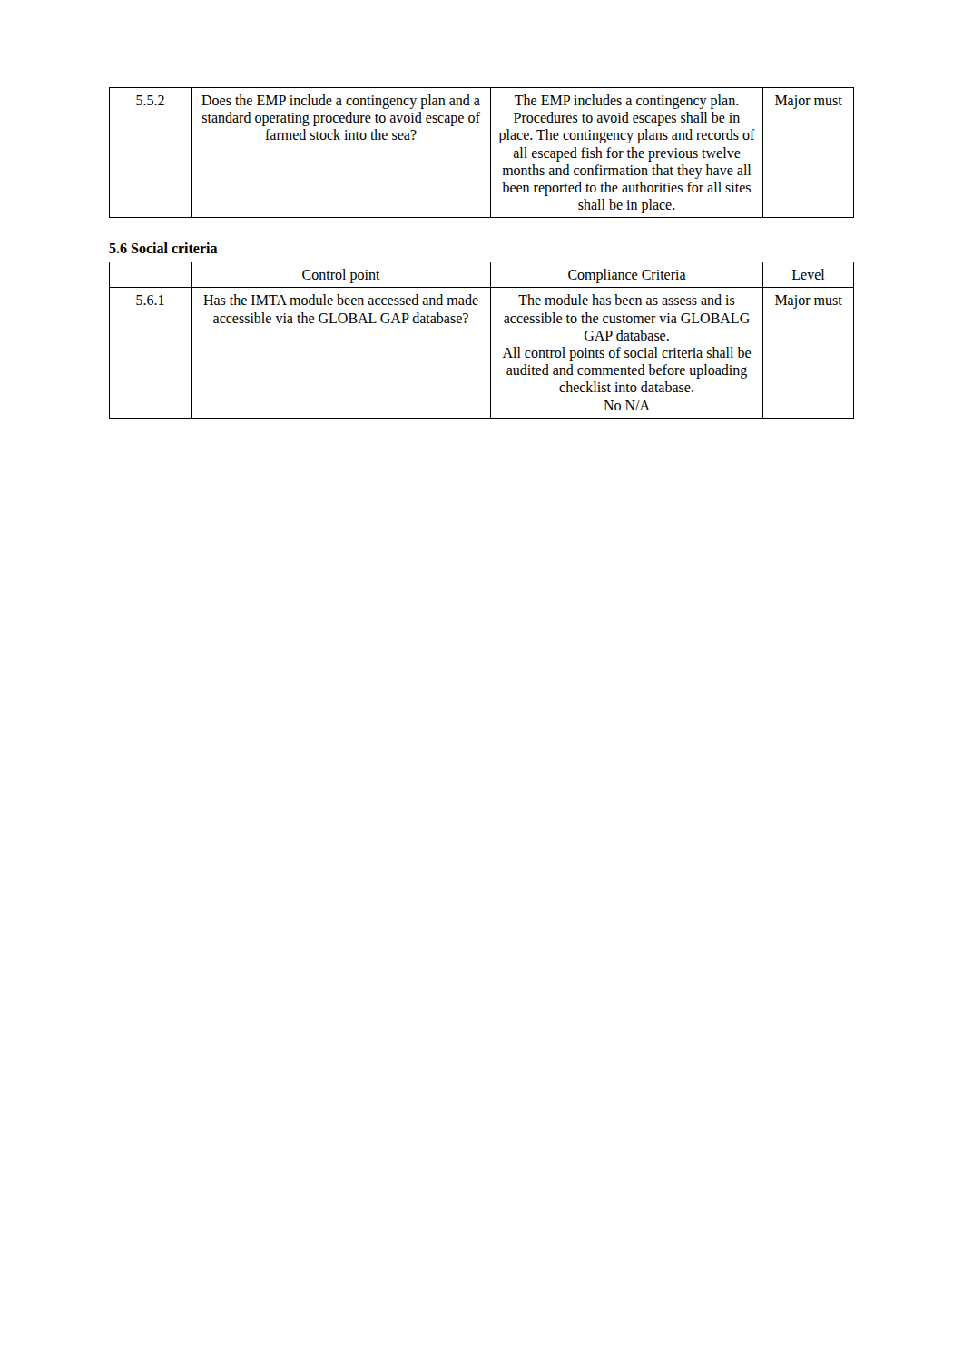| 5.5.2 | Does the EMP include a contingency plan and a standard operating procedure to avoid escape of farmed stock into the sea? | The EMP includes a contingency plan. Procedures to avoid escapes shall be in place. The contingency plans and records of all escaped fish for the previous twelve months and confirmation that they have all been reported to the authorities for all sites shall be in place. | Major must |
5.6 Social criteria
| | Control point | Compliance Criteria | Level |
| 5.6.1 | Has the IMTA module been accessed and made accessible via the GLOBAL GAP database? | The module has been as assess and is accessible to the customer via GLOBALG GAP database. All control points of social criteria shall be audited and commented before uploading checklist into database. No N/A | Major must |